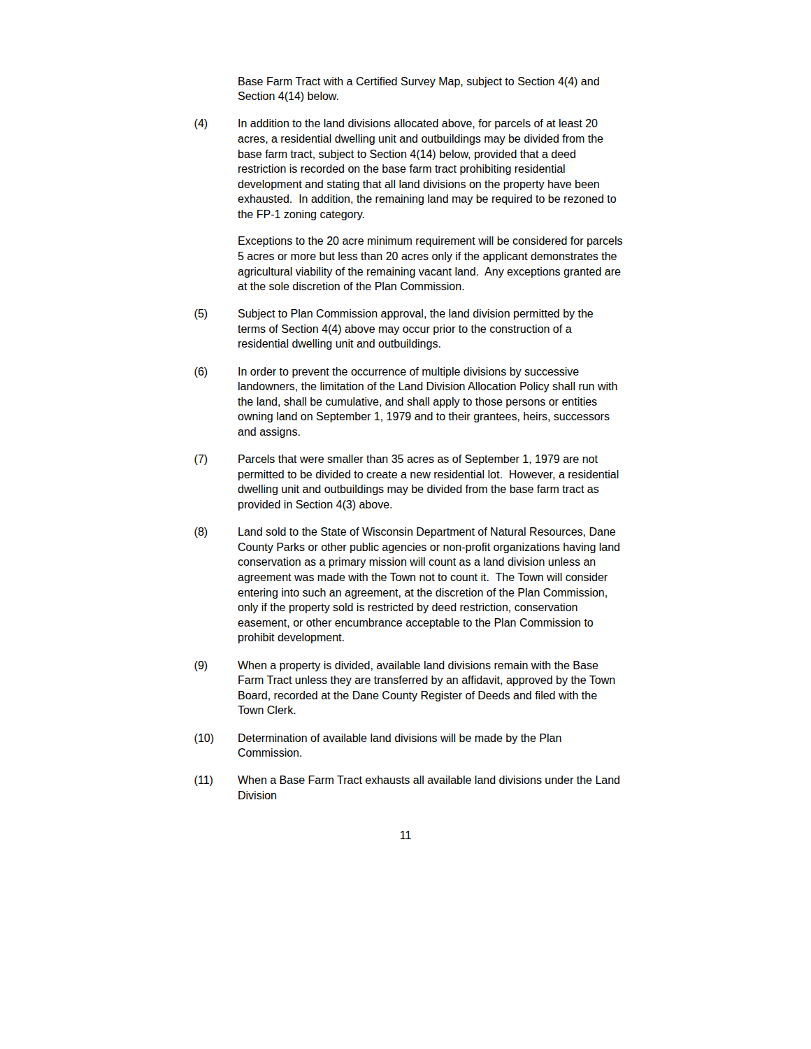Base Farm Tract with a Certified Survey Map, subject to Section 4(4) and Section 4(14) below.
(4)
In addition to the land divisions allocated above, for parcels of at least 20 acres, a residential dwelling unit and outbuildings may be divided from the base farm tract, subject to Section 4(14) below, provided that a deed restriction is recorded on the base farm tract prohibiting residential development and stating that all land divisions on the property have been exhausted. In addition, the remaining land may be required to be rezoned to the FP-1 zoning category.
Exceptions to the 20 acre minimum requirement will be considered for parcels 5 acres or more but less than 20 acres only if the applicant demonstrates the agricultural viability of the remaining vacant land. Any exceptions granted are at the sole discretion of the Plan Commission.
(5)
Subject to Plan Commission approval, the land division permitted by the terms of Section 4(4) above may occur prior to the construction of a residential dwelling unit and outbuildings.
(6)
In order to prevent the occurrence of multiple divisions by successive landowners, the limitation of the Land Division Allocation Policy shall run with the land, shall be cumulative, and shall apply to those persons or entities owning land on September 1, 1979 and to their grantees, heirs, successors and assigns.
(7)
Parcels that were smaller than 35 acres as of September 1, 1979 are not permitted to be divided to create a new residential lot. However, a residential dwelling unit and outbuildings may be divided from the base farm tract as provided in Section 4(3) above.
(8)
Land sold to the State of Wisconsin Department of Natural Resources, Dane County Parks or other public agencies or non-profit organizations having land conservation as a primary mission will count as a land division unless an agreement was made with the Town not to count it. The Town will consider entering into such an agreement, at the discretion of the Plan Commission, only if the property sold is restricted by deed restriction, conservation easement, or other encumbrance acceptable to the Plan Commission to prohibit development.
(9)
When a property is divided, available land divisions remain with the Base Farm Tract unless they are transferred by an affidavit, approved by the Town Board, recorded at the Dane County Register of Deeds and filed with the Town Clerk.
(10)
Determination of available land divisions will be made by the Plan Commission.
(11)
When a Base Farm Tract exhausts all available land divisions under the Land Division
11